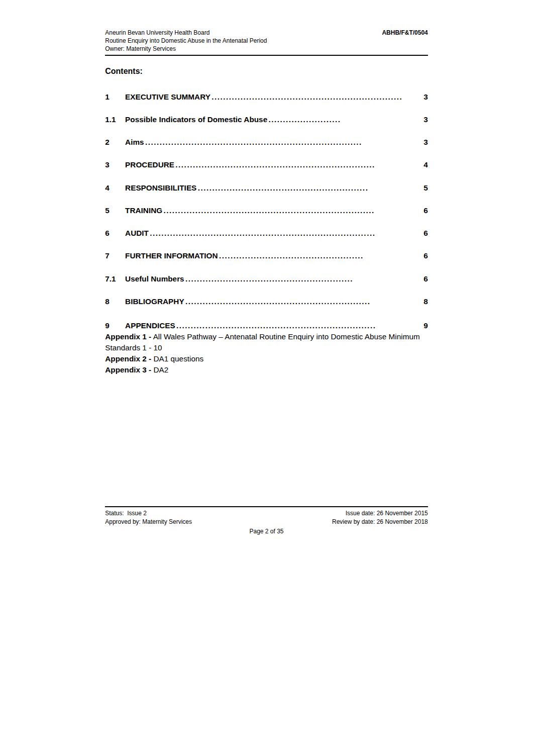| Aneurin Bevan University Health Board Routine Enquiry into Domestic Abuse in the Antenatal Period Owner: Maternity Services | ABHB/F&T/0504 |
Contents:
1 EXECUTIVE SUMMARY .................................................................. 3
1.1 Possible Indicators of Domestic Abuse ......................... 3
2 Aims ........................................................................... 3
3 PROCEDURE ..................................................................... 4
4 RESPONSIBILITIES ........................................................... 5
5 TRAINING ......................................................................... 6
6 AUDIT .............................................................................. 6
7 FURTHER INFORMATION .................................................. 6
7.1 Useful Numbers .......................................................... 6
8 BIBLIOGRAPHY ................................................................ 8
9 APPENDICES ..................................................................... 9
Appendix 1 - All Wales Pathway – Antenatal Routine Enquiry into Domestic Abuse Minimum Standards 1 - 10
Appendix 2 - DA1 questions
Appendix 3 - DA2
| Status: Issue 2 | Issue date: 26 November 2015 |
| Approved by: Maternity Services | Review by date: 26 November 2018 |
Page 2 of 35